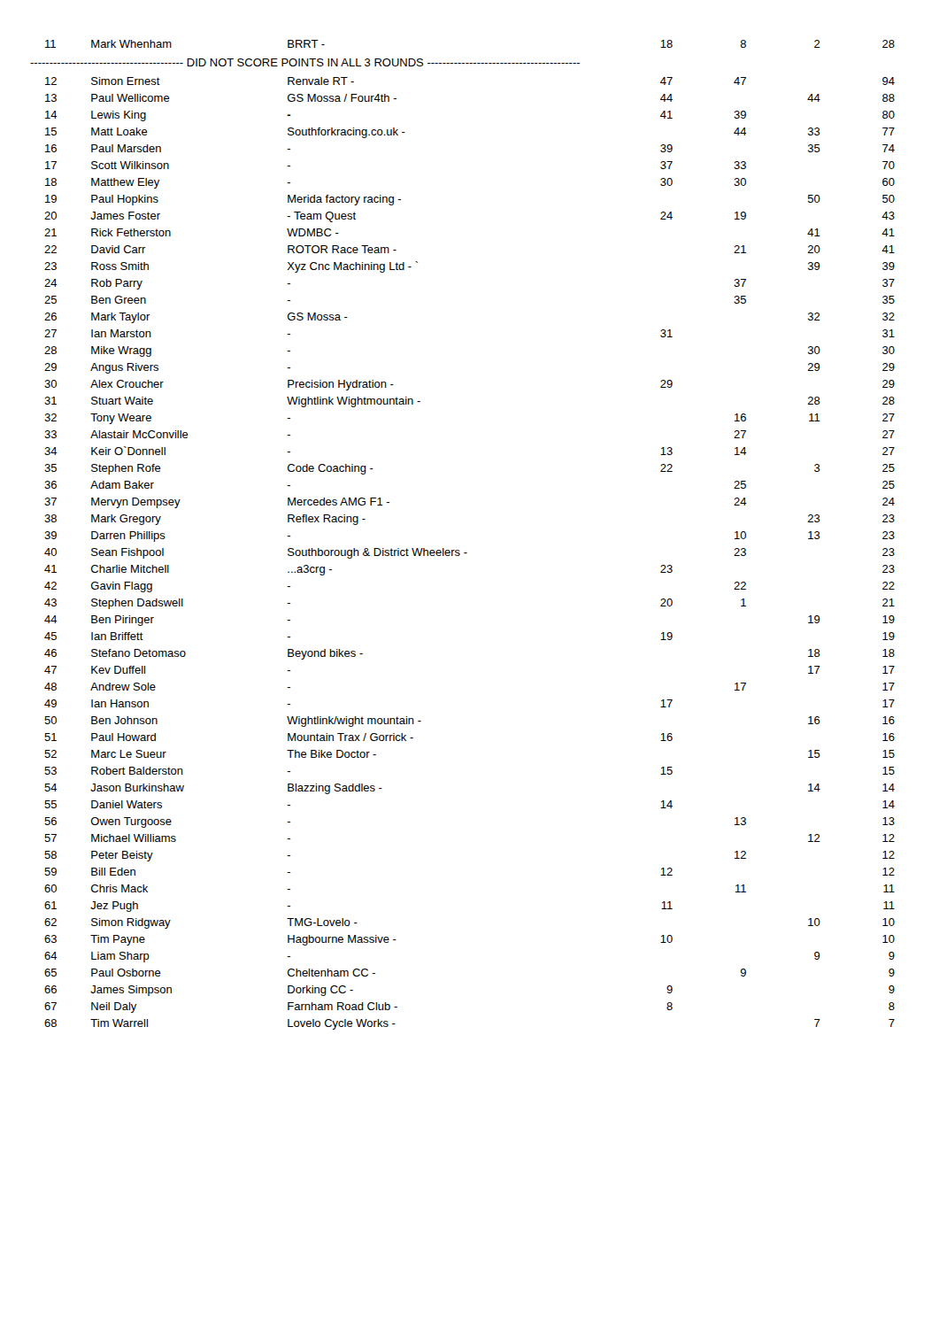| 11 | Mark Whenham | BRRT - | 18 | 8 | 2 | 28 |
| ---------------------------------------- DID NOT SCORE POINTS IN ALL 3 ROUNDS ---------------------------------------- |
| 12 | Simon Ernest | Renvale RT - | 47 | 47 | | 94 |
| 13 | Paul Wellicome | GS Mossa / Four4th - | 44 | | 44 | 88 |
| 14 | Lewis King | - | 41 | 39 | | 80 |
| 15 | Matt Loake | Southforkracing.co.uk - | | 44 | 33 | 77 |
| 16 | Paul Marsden | - | 39 | | 35 | 74 |
| 17 | Scott Wilkinson | - | 37 | 33 | | 70 |
| 18 | Matthew Eley | - | 30 | 30 | | 60 |
| 19 | Paul Hopkins | Merida factory racing - | | | 50 | 50 |
| 20 | James Foster | - Team Quest | 24 | 19 | | 43 |
| 21 | Rick Fetherston | WDMBC - | | | 41 | 41 |
| 22 | David Carr | ROTOR Race Team - | | 21 | 20 | 41 |
| 23 | Ross Smith | Xyz Cnc Machining Ltd - ` | | | 39 | 39 |
| 24 | Rob Parry | - | | 37 | | 37 |
| 25 | Ben Green | - | | 35 | | 35 |
| 26 | Mark Taylor | GS Mossa - | | | 32 | 32 |
| 27 | Ian Marston | - | 31 | | | 31 |
| 28 | Mike Wragg | - | | | 30 | 30 |
| 29 | Angus Rivers | - | | | 29 | 29 |
| 30 | Alex Croucher | Precision Hydration - | 29 | | | 29 |
| 31 | Stuart Waite | Wightlink Wightmountain - | | | 28 | 28 |
| 32 | Tony Weare | - | | 16 | 11 | 27 |
| 33 | Alastair McConville | - | | 27 | | 27 |
| 34 | Keir O`Donnell | - | 13 | 14 | | 27 |
| 35 | Stephen Rofe | Code Coaching - | 22 | | 3 | 25 |
| 36 | Adam Baker | - | | 25 | | 25 |
| 37 | Mervyn Dempsey | Mercedes AMG F1 - | | 24 | | 24 |
| 38 | Mark Gregory | Reflex Racing - | | | 23 | 23 |
| 39 | Darren Phillips | - | | 10 | 13 | 23 |
| 40 | Sean Fishpool | Southborough & District Wheelers - | | 23 | | 23 |
| 41 | Charlie Mitchell | ...a3crg - | 23 | | | 23 |
| 42 | Gavin Flagg | - | | 22 | | 22 |
| 43 | Stephen Dadswell | - | 20 | 1 | | 21 |
| 44 | Ben Piringer | - | | | 19 | 19 |
| 45 | Ian Briffett | - | 19 | | | 19 |
| 46 | Stefano Detomaso | Beyond bikes - | | | 18 | 18 |
| 47 | Kev Duffell | - | | | 17 | 17 |
| 48 | Andrew Sole | - | | 17 | | 17 |
| 49 | Ian Hanson | - | 17 | | | 17 |
| 50 | Ben Johnson | Wightlink/wight mountain - | | | 16 | 16 |
| 51 | Paul Howard | Mountain Trax / Gorrick - | 16 | | | 16 |
| 52 | Marc Le Sueur | The Bike Doctor - | | | 15 | 15 |
| 53 | Robert Balderston | - | 15 | | | 15 |
| 54 | Jason Burkinshaw | Blazzing Saddles - | | | 14 | 14 |
| 55 | Daniel Waters | - | 14 | | | 14 |
| 56 | Owen Turgoose | - | | 13 | | 13 |
| 57 | Michael Williams | - | | | 12 | 12 |
| 58 | Peter Beisty | - | | 12 | | 12 |
| 59 | Bill Eden | - | 12 | | | 12 |
| 60 | Chris Mack | - | | 11 | | 11 |
| 61 | Jez Pugh | - | 11 | | | 11 |
| 62 | Simon Ridgway | TMG-Lovelo - | | | 10 | 10 |
| 63 | Tim Payne | Hagbourne Massive - | 10 | | | 10 |
| 64 | Liam Sharp | - | | | 9 | 9 |
| 65 | Paul Osborne | Cheltenham CC - | | 9 | | 9 |
| 66 | James Simpson | Dorking CC - | 9 | | | 9 |
| 67 | Neil Daly | Farnham Road Club - | 8 | | | 8 |
| 68 | Tim Warrell | Lovelo Cycle Works - | | | 7 | 7 |